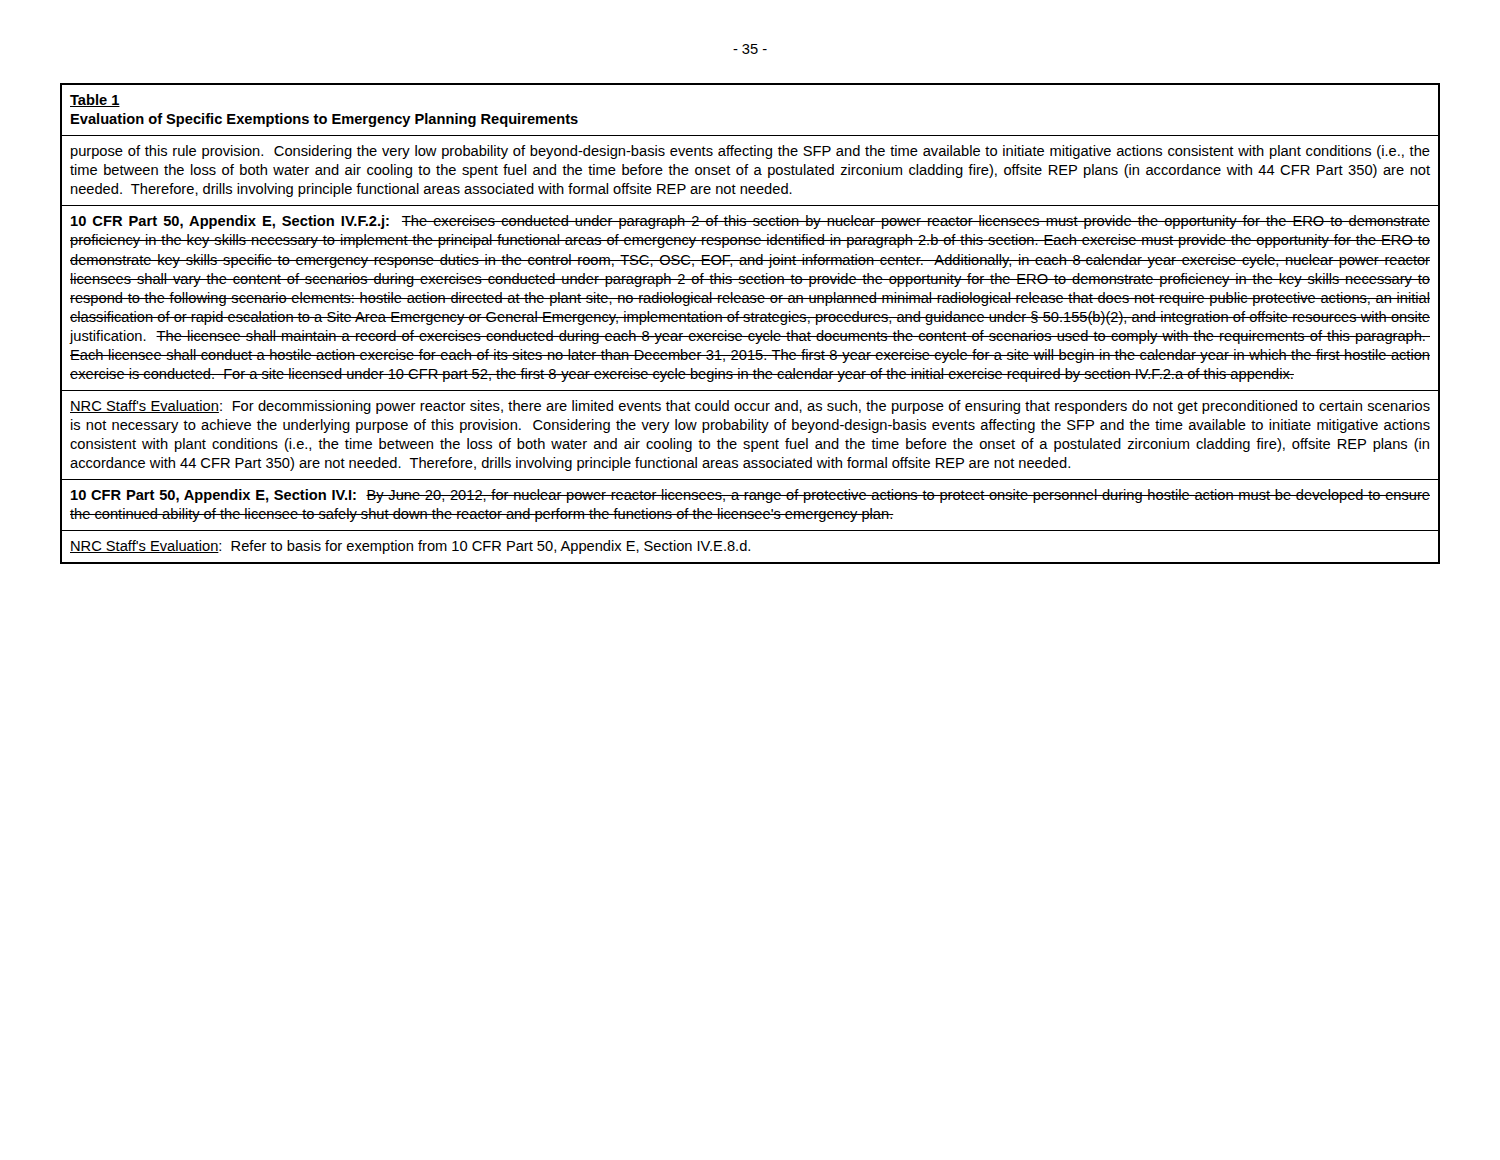- 35 -
| Table 1 Evaluation of Specific Exemptions to Emergency Planning Requirements |
| purpose of this rule provision. Considering the very low probability of beyond-design-basis events affecting the SFP and the time available to initiate mitigative actions consistent with plant conditions (i.e., the time between the loss of both water and air cooling to the spent fuel and the time before the onset of a postulated zirconium cladding fire), offsite REP plans (in accordance with 44 CFR Part 350) are not needed. Therefore, drills involving principle functional areas associated with formal offsite REP are not needed. |
| 10 CFR Part 50, Appendix E, Section IV.F.2.j: The exercises conducted under paragraph 2 of this section by nuclear power reactor licensees must provide the opportunity for the ERO to demonstrate proficiency in the key skills necessary to implement the principal functional areas of emergency response identified in paragraph 2.b of this section. Each exercise must provide the opportunity for the ERO to demonstrate key skills specific to emergency response duties in the control room, TSC, OSC, EOF, and joint information center. Additionally, in each 8-calendar year exercise cycle, nuclear power reactor licensees shall vary the content of scenarios during exercises conducted under paragraph 2 of this section to provide the opportunity for the ERO to demonstrate proficiency in the key skills necessary to respond to the following scenario elements: hostile action directed at the plant site, no radiological release or an unplanned minimal radiological release that does not require public protective actions, an initial classification of or rapid escalation to a Site Area Emergency or General Emergency, implementation of strategies, procedures, and guidance under § 50.155(b)(2), and integration of offsite resources with onsite justification. The licensee shall maintain a record of exercises conducted during each 8-year exercise cycle that documents the content of scenarios used to comply with the requirements of this paragraph. Each licensee shall conduct a hostile action exercise for each of its sites no later than December 31, 2015. The first 8-year exercise cycle for a site will begin in the calendar year in which the first hostile action exercise is conducted. For a site licensed under 10 CFR part 52, the first 8-year exercise cycle begins in the calendar year of the initial exercise required by section IV.F.2.a of this appendix. |
| NRC Staff's Evaluation : For decommissioning power reactor sites, there are limited events that could occur and, as such, the purpose of ensuring that responders do not get preconditioned to certain scenarios is not necessary to achieve the underlying purpose of this provision. Considering the very low probability of beyond-design-basis events affecting the SFP and the time available to initiate mitigative actions consistent with plant conditions (i.e., the time between the loss of both water and air cooling to the spent fuel and the time before the onset of a postulated zirconium cladding fire), offsite REP plans (in accordance with 44 CFR Part 350) are not needed. Therefore, drills involving principle functional areas associated with formal offsite REP are not needed. |
| 10 CFR Part 50, Appendix E, Section IV.I: By June 20, 2012, for nuclear power reactor licensees, a range of protective actions to protect onsite personnel during hostile action must be developed to ensure the continued ability of the licensee to safely shut down the reactor and perform the functions of the licensee's emergency plan. |
| NRC Staff's Evaluation : Refer to basis for exemption from 10 CFR Part 50, Appendix E, Section IV.E.8.d. |